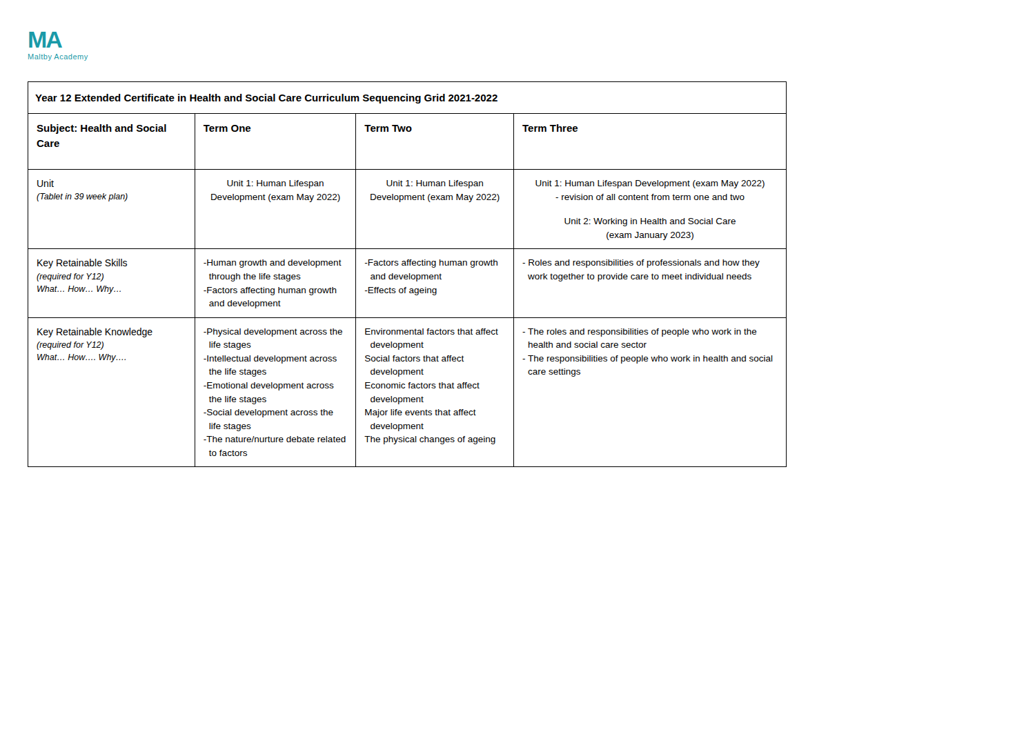MA
Maltby Academy
Year 12 Extended Certificate in Health and Social Care Curriculum Sequencing Grid 2021-2022
| Subject: Health and Social Care | Term One | Term Two | Term Three |
| --- | --- | --- | --- |
| Unit (Tablet in 39 week plan) | Unit 1: Human Lifespan Development (exam May 2022) | Unit 1: Human Lifespan Development (exam May 2022) | Unit 1: Human Lifespan Development (exam May 2022) - revision of all content from term one and two Unit 2: Working in Health and Social Care (exam January 2023) |
| Key Retainable Skills (required for Y12) What… How… Why… | -Human growth and development through the life stages -Factors affecting human growth and development | -Factors affecting human growth and development -Effects of ageing | - Roles and responsibilities of professionals and how they work together to provide care to meet individual needs |
| Key Retainable Knowledge (required for Y12) What… How…. Why…. | -Physical development across the life stages -Intellectual development across the life stages -Emotional development across the life stages -Social development across the life stages -The nature/nurture debate related to factors | Environmental factors that affect development Social factors that affect development Economic factors that affect development Major life events that affect development The physical changes of ageing | - The roles and responsibilities of people who work in the health and social care sector - The responsibilities of people who work in health and social care settings |